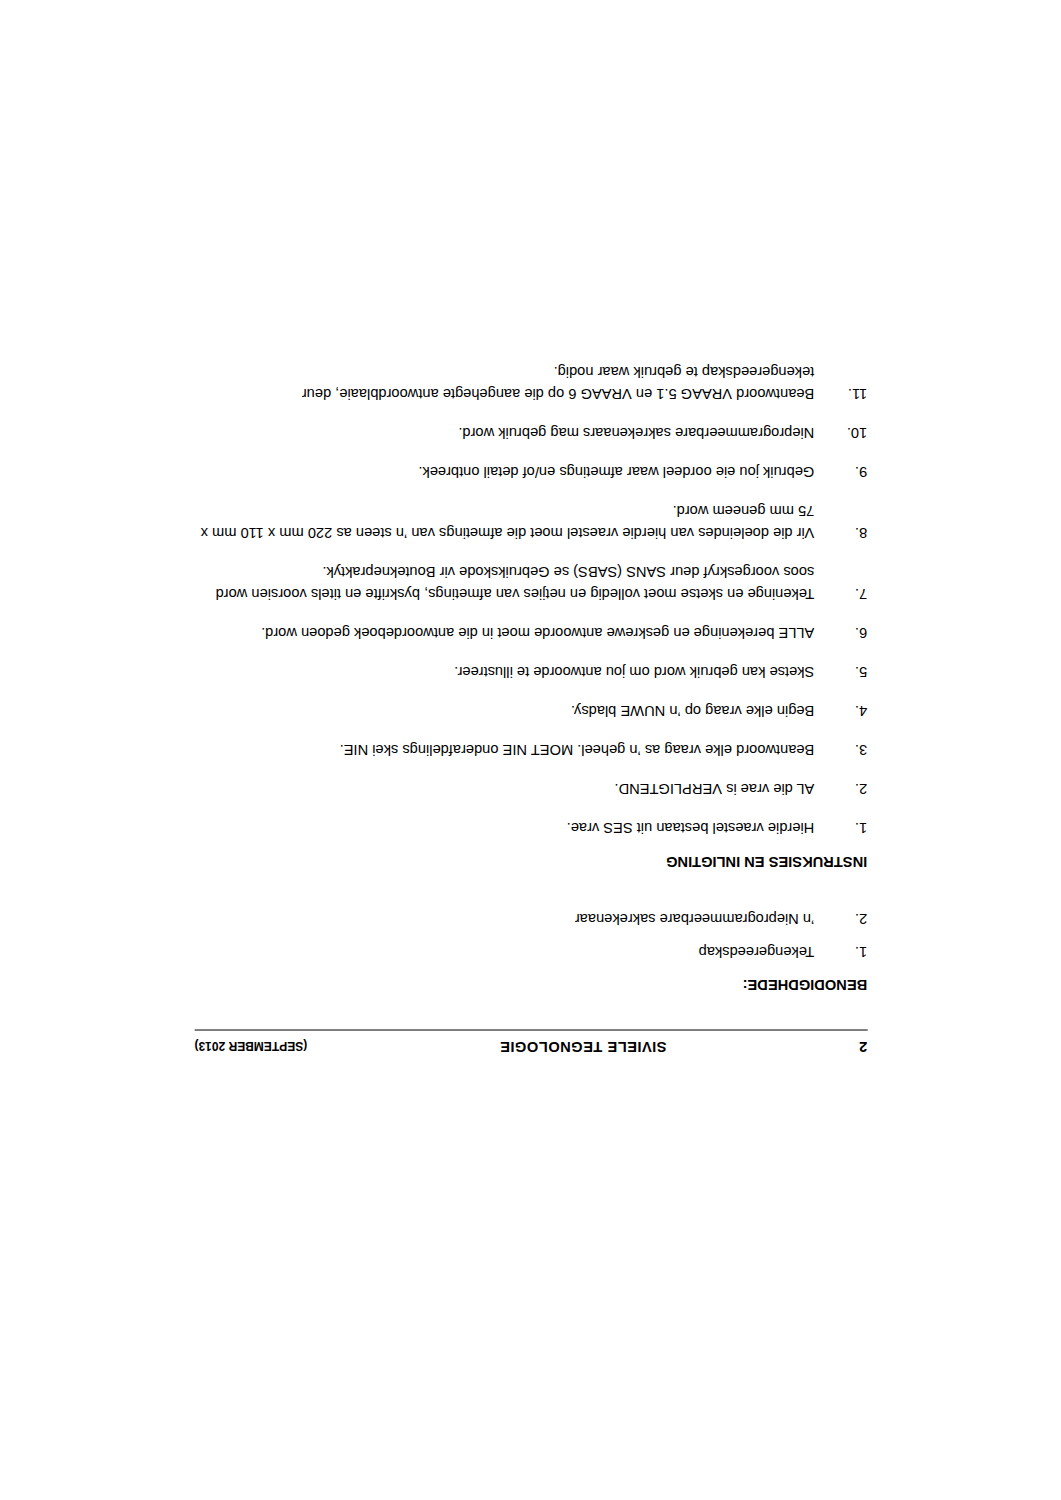2 SIVIELE TEGNOLOGIE (SEPTEMBER 2013)
BENODIGDHEDE:
Tekengereedskap
’n Nieprogrammeerbare sakrekenaar
INSTRUKSIES EN INLIGTING
Hierdie vraestel bestaan uit SES vrae.
AL die vrae is VERPLIGTEND.
Beantwoord elke vraag as ’n geheel. MOET NIE onderafdelings skei NIE.
Begin elke vraag op ’n NUWE bladsy.
Sketse kan gebruik word om jou antwoorde te illustreer.
ALLE berekeninge en geskrewe antwoorde moet in die antwoordeboek gedoen word.
Tekeninge en sketse moet volledig en netjies van afmetings, byskrifte en titels voorsien word soos voorgeskryf deur SANS (SABS) se Gebruikskode vir Bouteknepraktyk.
Vir die doeleindes van hierdie vraestel moet die afmetings van ’n steen as 220 mm x 110 mm x 75 mm geneem word.
Gebruik jou eie oordeel waar afmetings en/of detail ontbreek.
Nieprogrammeerbare sakrekenaars mag gebruik word.
Beantwoord VRAAG 5.1 en VRAAG 6 op die aangehegte antwoordblaaie, deur tekengereedskap te gebruik waar nodig.